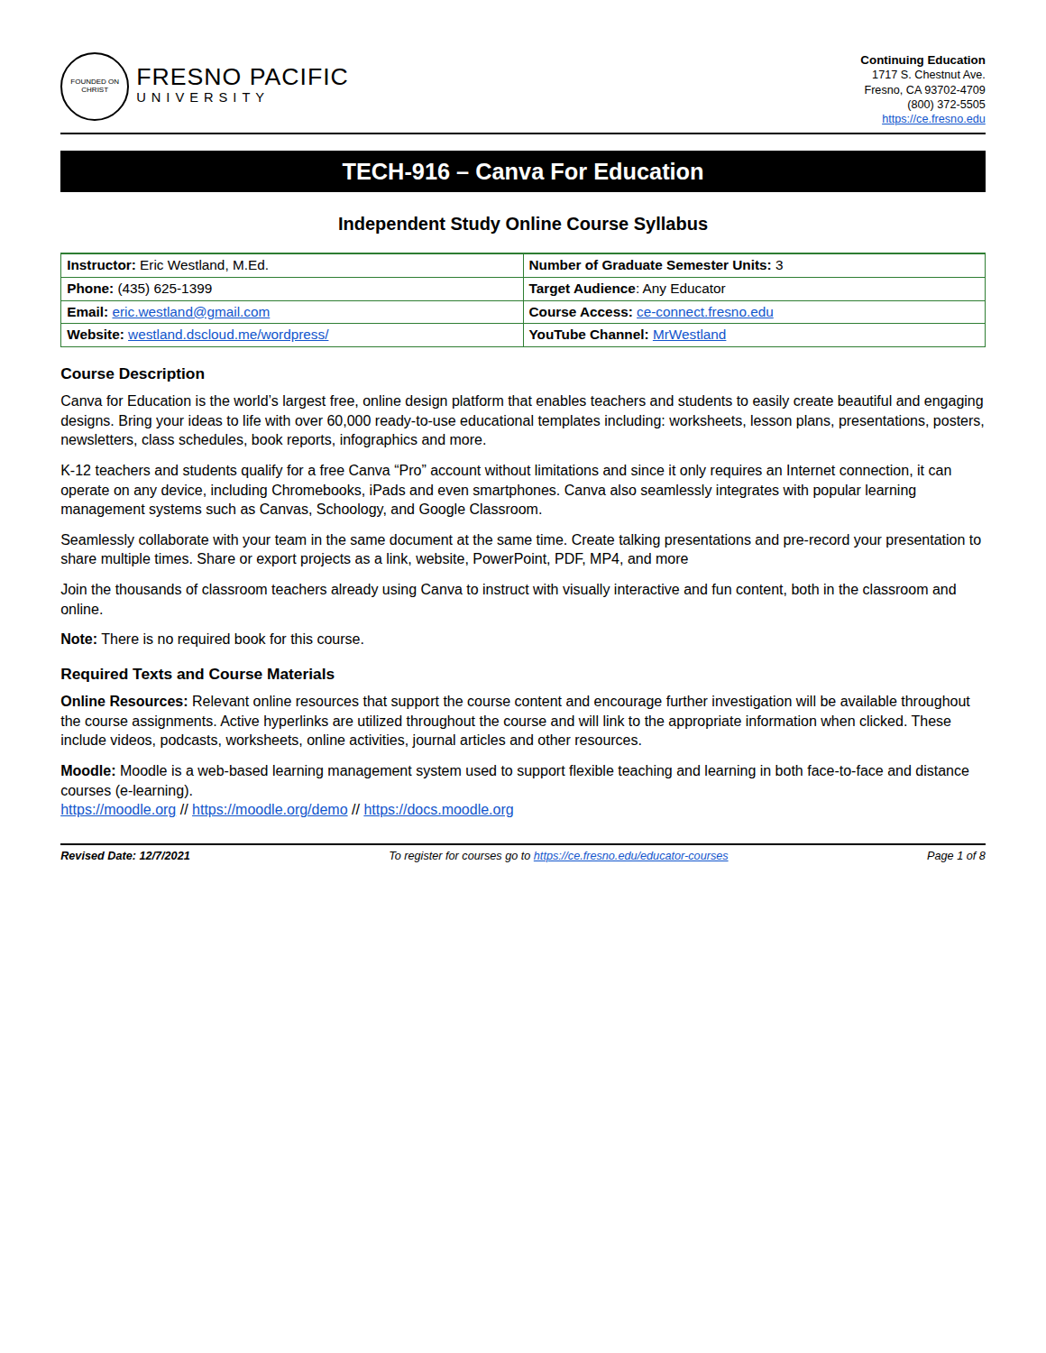FOUNDED ON
CHRIST
FRESNO PACIFIC
UNIVERSITY
Continuing Education
1717 S. Chestnut Ave.
Fresno, CA 93702-4709
(800) 372-5505
https://ce.fresno.edu
TECH-916 – Canva For Education
Independent Study Online Course Syllabus
| Instructor: Eric Westland, M.Ed. | Number of Graduate Semester Units: 3 |
| Phone: (435) 625-1399 | Target Audience : Any Educator |
| Email: eric.westland@gmail.com | Course Access: ce-connect.fresno.edu |
| Website: westland.dscloud.me/wordpress/ | YouTube Channel: MrWestland |
Course Description
Canva for Education is the world’s largest free, online design platform that enables teachers and students to easily create beautiful and engaging designs. Bring your ideas to life with over 60,000 ready-to-use educational templates including: worksheets, lesson plans, presentations, posters, newsletters, class schedules, book reports, infographics and more.
K-12 teachers and students qualify for a free Canva “Pro” account without limitations and since it only requires an Internet connection, it can operate on any device, including Chromebooks, iPads and even smartphones. Canva also seamlessly integrates with popular learning management systems such as Canvas, Schoology, and Google Classroom.
Seamlessly collaborate with your team in the same document at the same time. Create talking presentations and pre-record your presentation to share multiple times. Share or export projects as a link, website, PowerPoint, PDF, MP4, and more
Join the thousands of classroom teachers already using Canva to instruct with visually interactive and fun content, both in the classroom and online.
Note: There is no required book for this course.
Required Texts and Course Materials
Online Resources: Relevant online resources that support the course content and encourage further investigation will be available throughout the course assignments. Active hyperlinks are utilized throughout the course and will link to the appropriate information when clicked. These include videos, podcasts, worksheets, online activities, journal articles and other resources.
Moodle: Moodle is a web-based learning management system used to support flexible teaching and learning in both face-to-face and distance courses (e-learning).
https://moodle.org // https://moodle.org/demo // https://docs.moodle.org
Revised Date: 12/7/2021
To register for courses go to https://ce.fresno.edu/educator-courses
Page 1 of 8